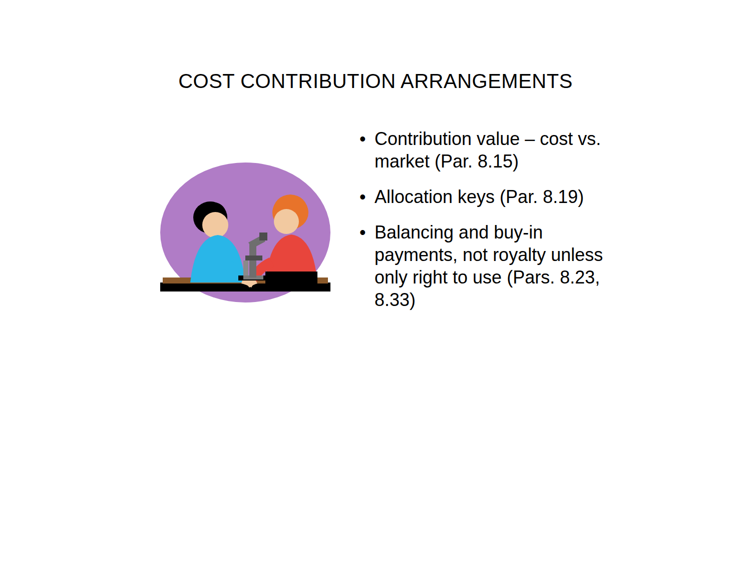COST CONTRIBUTION ARRANGEMENTS
Two students looking into a microscope
Contribution value – cost vs. market (Par. 8.15)
Allocation keys (Par. 8.19)
Balancing and buy-in payments, not royalty unless only right to use (Pars. 8.23, 8.33)